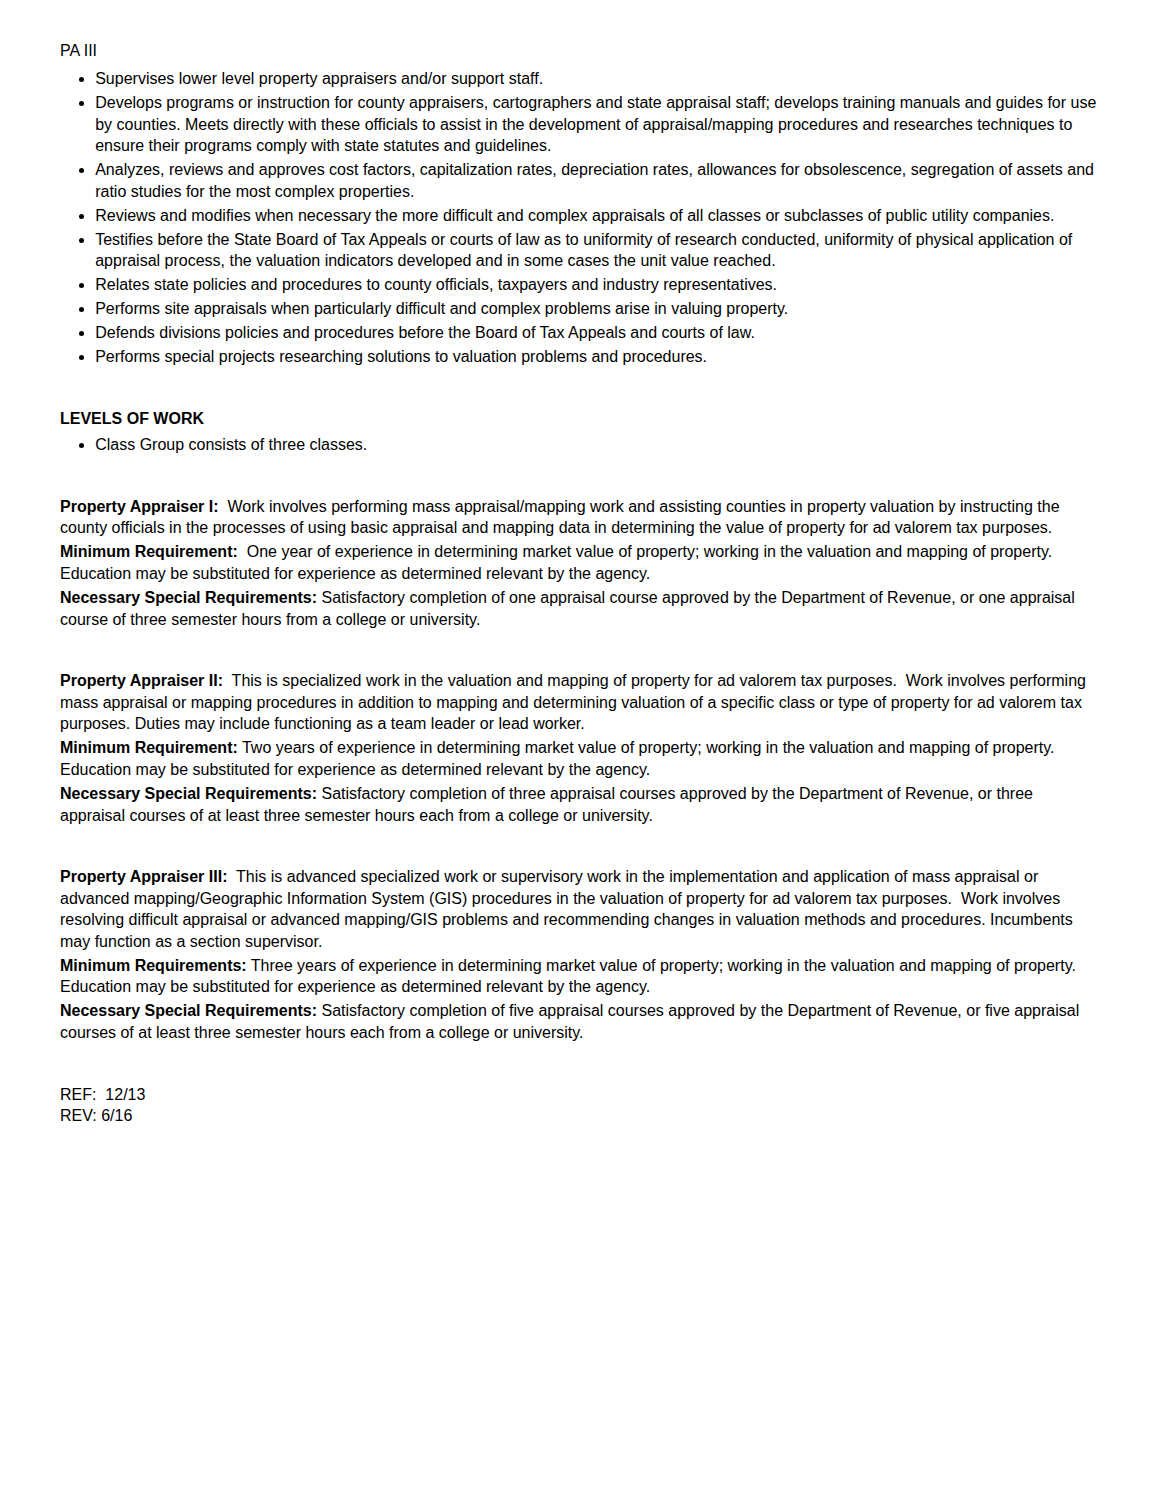PA III
Supervises lower level property appraisers and/or support staff.
Develops programs or instruction for county appraisers, cartographers and state appraisal staff; develops training manuals and guides for use by counties. Meets directly with these officials to assist in the development of appraisal/mapping procedures and researches techniques to ensure their programs comply with state statutes and guidelines.
Analyzes, reviews and approves cost factors, capitalization rates, depreciation rates, allowances for obsolescence, segregation of assets and ratio studies for the most complex properties.
Reviews and modifies when necessary the more difficult and complex appraisals of all classes or subclasses of public utility companies.
Testifies before the State Board of Tax Appeals or courts of law as to uniformity of research conducted, uniformity of physical application of appraisal process, the valuation indicators developed and in some cases the unit value reached.
Relates state policies and procedures to county officials, taxpayers and industry representatives.
Performs site appraisals when particularly difficult and complex problems arise in valuing property.
Defends divisions policies and procedures before the Board of Tax Appeals and courts of law.
Performs special projects researching solutions to valuation problems and procedures.
LEVELS OF WORK
Class Group consists of three classes.
Property Appraiser I: Work involves performing mass appraisal/mapping work and assisting counties in property valuation by instructing the county officials in the processes of using basic appraisal and mapping data in determining the value of property for ad valorem tax purposes.
Minimum Requirement: One year of experience in determining market value of property; working in the valuation and mapping of property. Education may be substituted for experience as determined relevant by the agency.
Necessary Special Requirements: Satisfactory completion of one appraisal course approved by the Department of Revenue, or one appraisal course of three semester hours from a college or university.
Property Appraiser II: This is specialized work in the valuation and mapping of property for ad valorem tax purposes. Work involves performing mass appraisal or mapping procedures in addition to mapping and determining valuation of a specific class or type of property for ad valorem tax purposes. Duties may include functioning as a team leader or lead worker.
Minimum Requirement: Two years of experience in determining market value of property; working in the valuation and mapping of property. Education may be substituted for experience as determined relevant by the agency.
Necessary Special Requirements: Satisfactory completion of three appraisal courses approved by the Department of Revenue, or three appraisal courses of at least three semester hours each from a college or university.
Property Appraiser III: This is advanced specialized work or supervisory work in the implementation and application of mass appraisal or advanced mapping/Geographic Information System (GIS) procedures in the valuation of property for ad valorem tax purposes. Work involves resolving difficult appraisal or advanced mapping/GIS problems and recommending changes in valuation methods and procedures. Incumbents may function as a section supervisor.
Minimum Requirements: Three years of experience in determining market value of property; working in the valuation and mapping of property. Education may be substituted for experience as determined relevant by the agency.
Necessary Special Requirements: Satisfactory completion of five appraisal courses approved by the Department of Revenue, or five appraisal courses of at least three semester hours each from a college or university.
REF: 12/13
REV: 6/16